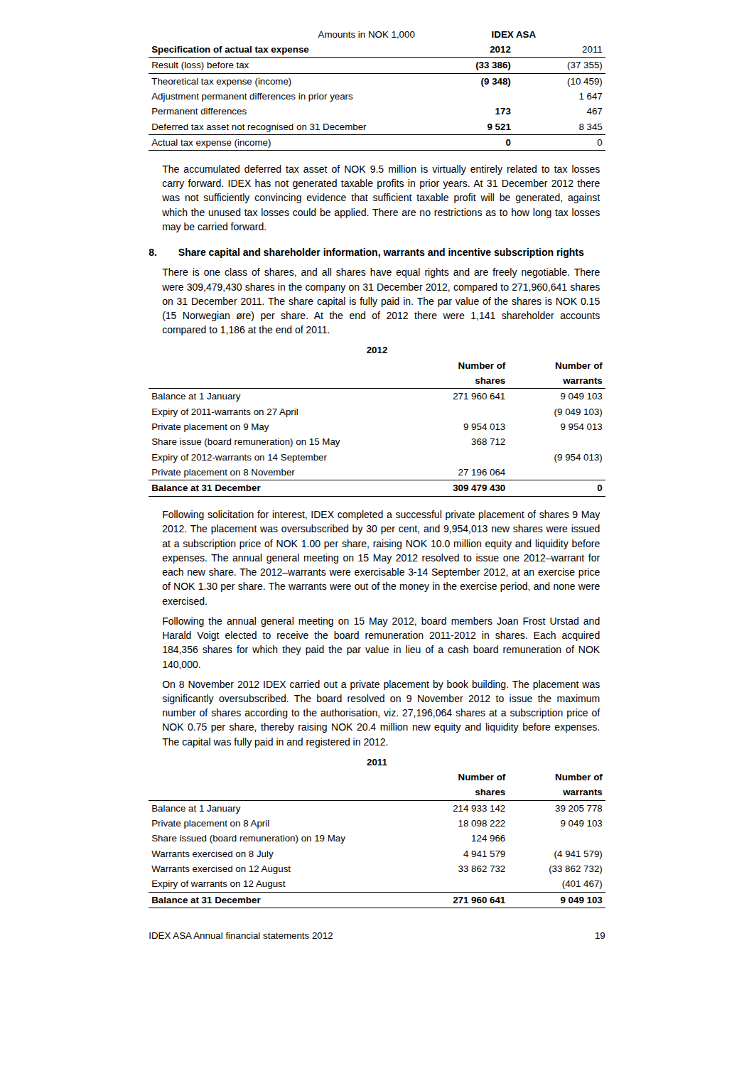| Amounts in NOK 1,000 | IDEX ASA |
| --- | --- |
| Specification of actual tax expense | 2012 | 2011 |
| Result (loss) before tax | (33 386) | (37 355) |
| Theoretical tax expense (income) | (9 348) | (10 459) |
| Adjustment permanent differences in prior years | | 1 647 |
| Permanent differences | 173 | 467 |
| Deferred tax asset not recognised on 31 December | 9 521 | 8 345 |
| Actual tax expense (income) | 0 | 0 |
The accumulated deferred tax asset of NOK 9.5 million is virtually entirely related to tax losses carry forward. IDEX has not generated taxable profits in prior years. At 31 December 2012 there was not sufficiently convincing evidence that sufficient taxable profit will be generated, against which the unused tax losses could be applied. There are no restrictions as to how long tax losses may be carried forward.
8. Share capital and shareholder information, warrants and incentive subscription rights
There is one class of shares, and all shares have equal rights and are freely negotiable. There were 309,479,430 shares in the company on 31 December 2012, compared to 271,960,641 shares on 31 December 2011. The share capital is fully paid in. The par value of the shares is NOK 0.15 (15 Norwegian øre) per share. At the end of 2012 there were 1,141 shareholder accounts compared to 1,186 at the end of 2011.
| 2012 |
| | Number of | Number of |
| | shares | warrants |
| Balance at 1 January | 271 960 641 | 9 049 103 |
| Expiry of 2011-warrants on 27 April | | (9 049 103) |
| Private placement on 9 May | 9 954 013 | 9 954 013 |
| Share issue (board remuneration) on 15 May | 368 712 | |
| Expiry of 2012-warrants on 14 September | | (9 954 013) |
| Private placement on 8 November | 27 196 064 | |
| Balance at 31 December | 309 479 430 | 0 |
Following solicitation for interest, IDEX completed a successful private placement of shares 9 May 2012. The placement was oversubscribed by 30 per cent, and 9,954,013 new shares were issued at a subscription price of NOK 1.00 per share, raising NOK 10.0 million equity and liquidity before expenses. The annual general meeting on 15 May 2012 resolved to issue one 2012–warrant for each new share. The 2012–warrants were exercisable 3-14 September 2012, at an exercise price of NOK 1.30 per share. The warrants were out of the money in the exercise period, and none were exercised.
Following the annual general meeting on 15 May 2012, board members Joan Frost Urstad and Harald Voigt elected to receive the board remuneration 2011-2012 in shares. Each acquired 184,356 shares for which they paid the par value in lieu of a cash board remuneration of NOK 140,000.
On 8 November 2012 IDEX carried out a private placement by book building. The placement was significantly oversubscribed. The board resolved on 9 November 2012 to issue the maximum number of shares according to the authorisation, viz. 27,196,064 shares at a subscription price of NOK 0.75 per share, thereby raising NOK 20.4 million new equity and liquidity before expenses. The capital was fully paid in and registered in 2012.
| 2011 |
| | Number of | Number of |
| | shares | warrants |
| Balance at 1 January | 214 933 142 | 39 205 778 |
| Private placement on 8 April | 18 098 222 | 9 049 103 |
| Share issued (board remuneration) on 19 May | 124 966 | |
| Warrants exercised on 8 July | 4 941 579 | (4 941 579) |
| Warrants exercised on 12 August | 33 862 732 | (33 862 732) |
| Expiry of warrants on 12 August | | (401 467) |
| Balance at 31 December | 271 960 641 | 9 049 103 |
IDEX ASA Annual financial statements 2012
19